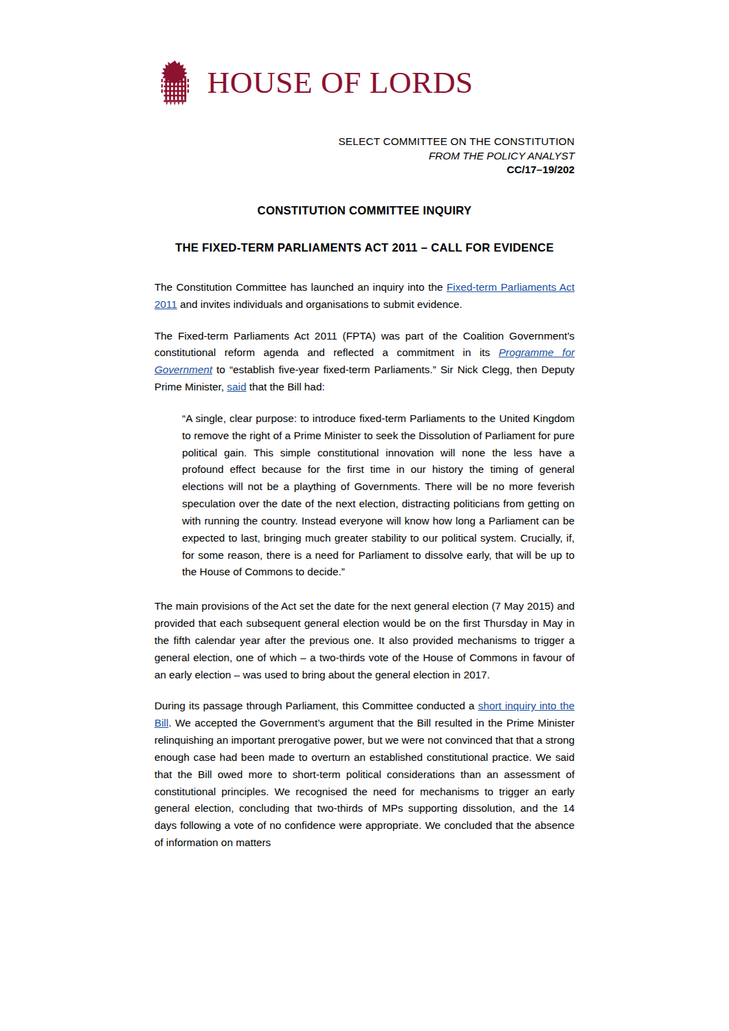HOUSE OF LORDS
SELECT COMMITTEE ON THE CONSTITUTION
FROM THE POLICY ANALYST
CC/17–19/202
CONSTITUTION COMMITTEE INQUIRY
THE FIXED-TERM PARLIAMENTS ACT 2011 – CALL FOR EVIDENCE
The Constitution Committee has launched an inquiry into the Fixed-term Parliaments Act 2011 and invites individuals and organisations to submit evidence.
The Fixed-term Parliaments Act 2011 (FPTA) was part of the Coalition Government’s constitutional reform agenda and reflected a commitment in its Programme for Government to “establish five-year fixed-term Parliaments.” Sir Nick Clegg, then Deputy Prime Minister, said that the Bill had:
“A single, clear purpose: to introduce fixed-term Parliaments to the United Kingdom to remove the right of a Prime Minister to seek the Dissolution of Parliament for pure political gain. This simple constitutional innovation will none the less have a profound effect because for the first time in our history the timing of general elections will not be a plaything of Governments. There will be no more feverish speculation over the date of the next election, distracting politicians from getting on with running the country. Instead everyone will know how long a Parliament can be expected to last, bringing much greater stability to our political system. Crucially, if, for some reason, there is a need for Parliament to dissolve early, that will be up to the House of Commons to decide.”
The main provisions of the Act set the date for the next general election (7 May 2015) and provided that each subsequent general election would be on the first Thursday in May in the fifth calendar year after the previous one. It also provided mechanisms to trigger a general election, one of which – a two-thirds vote of the House of Commons in favour of an early election – was used to bring about the general election in 2017.
During its passage through Parliament, this Committee conducted a short inquiry into the Bill. We accepted the Government’s argument that the Bill resulted in the Prime Minister relinquishing an important prerogative power, but we were not convinced that that a strong enough case had been made to overturn an established constitutional practice. We said that the Bill owed more to short-term political considerations than an assessment of constitutional principles. We recognised the need for mechanisms to trigger an early general election, concluding that two-thirds of MPs supporting dissolution, and the 14 days following a vote of no confidence were appropriate. We concluded that the absence of information on matters